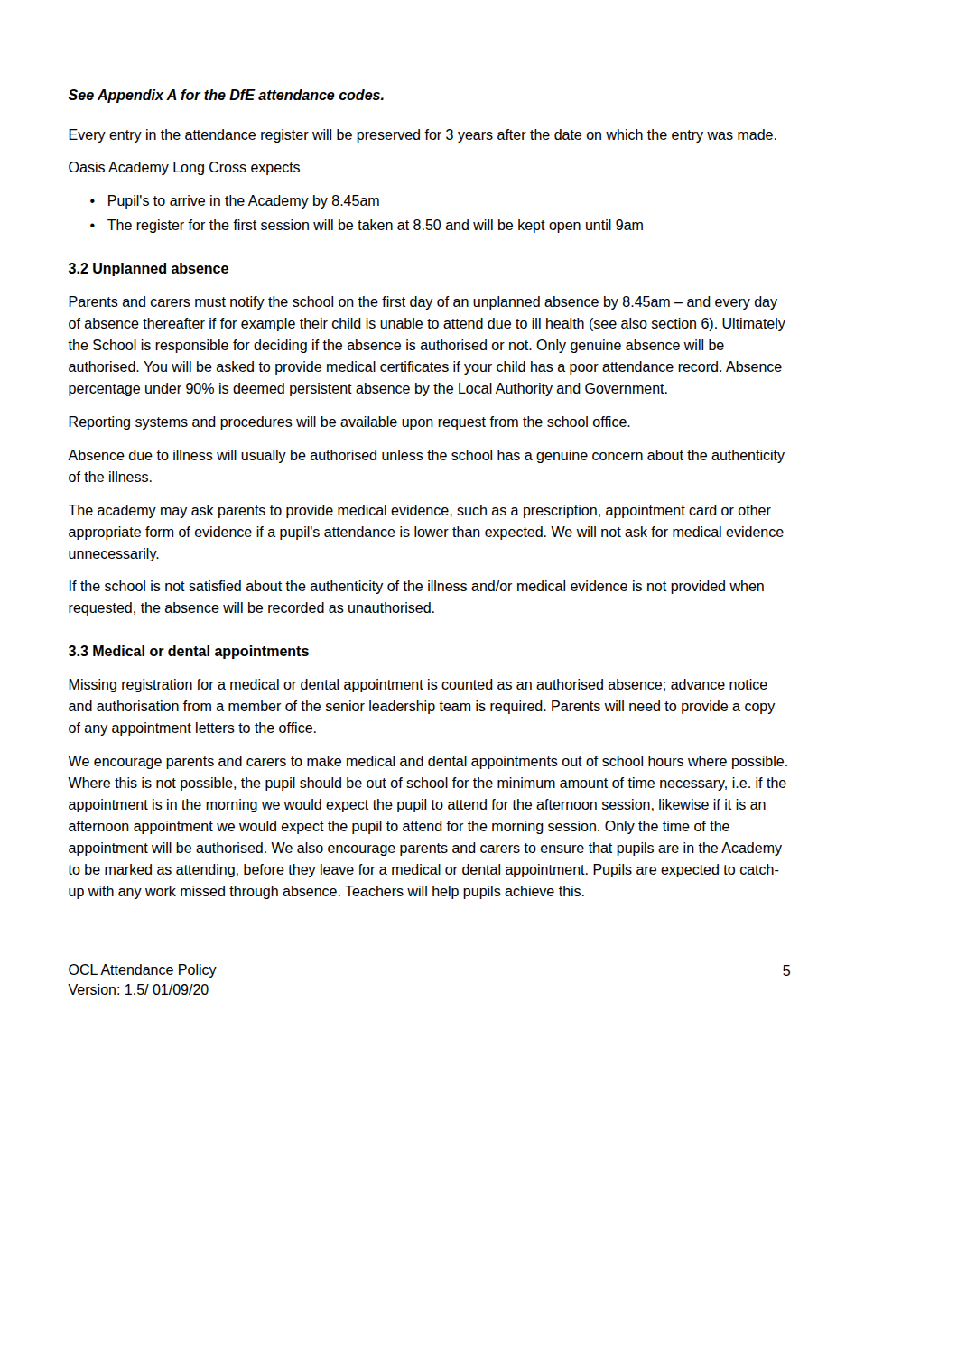See Appendix A for the DfE attendance codes.
Every entry in the attendance register will be preserved for 3 years after the date on which the entry was made.
Oasis Academy Long Cross expects
Pupil's to arrive in the Academy by 8.45am
The register for the first session will be taken at 8.50 and will be kept open until 9am
3.2 Unplanned absence
Parents and carers must notify the school on the first day of an unplanned absence by 8.45am – and every day of absence thereafter if for example their child is unable to attend due to ill health (see also section 6). Ultimately the School is responsible for deciding if the absence is authorised or not. Only genuine absence will be authorised. You will be asked to provide medical certificates if your child has a poor attendance record. Absence percentage under 90% is deemed persistent absence by the Local Authority and Government.
Reporting systems and procedures will be available upon request from the school office.
Absence due to illness will usually be authorised unless the school has a genuine concern about the authenticity of the illness.
The academy may ask parents to provide medical evidence, such as a prescription, appointment card or other appropriate form of evidence if a pupil's attendance is lower than expected. We will not ask for medical evidence unnecessarily.
If the school is not satisfied about the authenticity of the illness and/or medical evidence is not provided when requested, the absence will be recorded as unauthorised.
3.3 Medical or dental appointments
Missing registration for a medical or dental appointment is counted as an authorised absence; advance notice and authorisation from a member of the senior leadership team is required. Parents will need to provide a copy of any appointment letters to the office.
We encourage parents and carers to make medical and dental appointments out of school hours where possible. Where this is not possible, the pupil should be out of school for the minimum amount of time necessary, i.e. if the appointment is in the morning we would expect the pupil to attend for the afternoon session, likewise if it is an afternoon appointment we would expect the pupil to attend for the morning session. Only the time of the appointment will be authorised. We also encourage parents and carers to ensure that pupils are in the Academy to be marked as attending, before they leave for a medical or dental appointment. Pupils are expected to catch-up with any work missed through absence. Teachers will help pupils achieve this.
OCL Attendance Policy
Version: 1.5/ 01/09/20
5